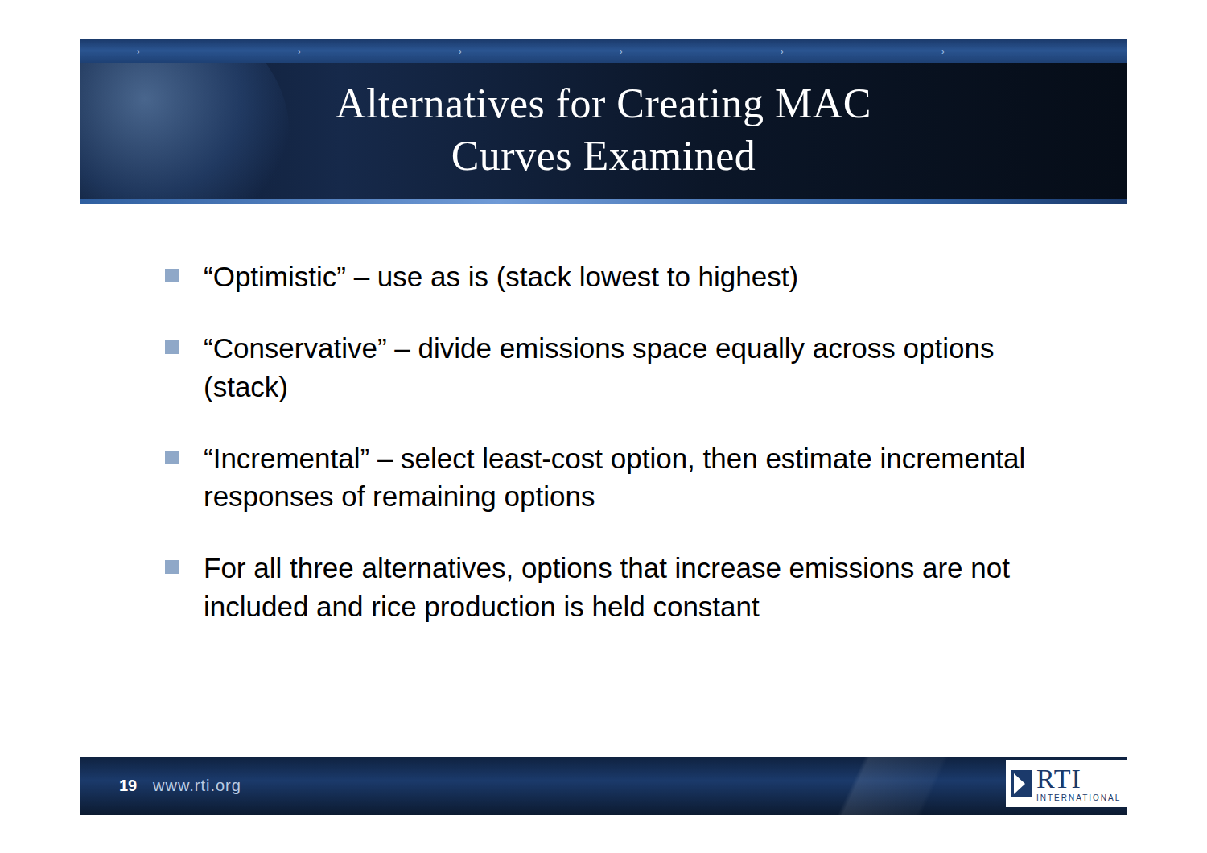› › › › › ›
Alternatives for Creating MAC
Curves Examined
“Optimistic” – use as is (stack lowest to highest)
“Conservative” – divide emissions space equally across options (stack)
“Incremental” – select least-cost option, then estimate incremental responses of remaining options
For all three alternatives, options that increase emissions are not included and rice production is held constant
19
www.rti.org
RTI INTERNATIONAL